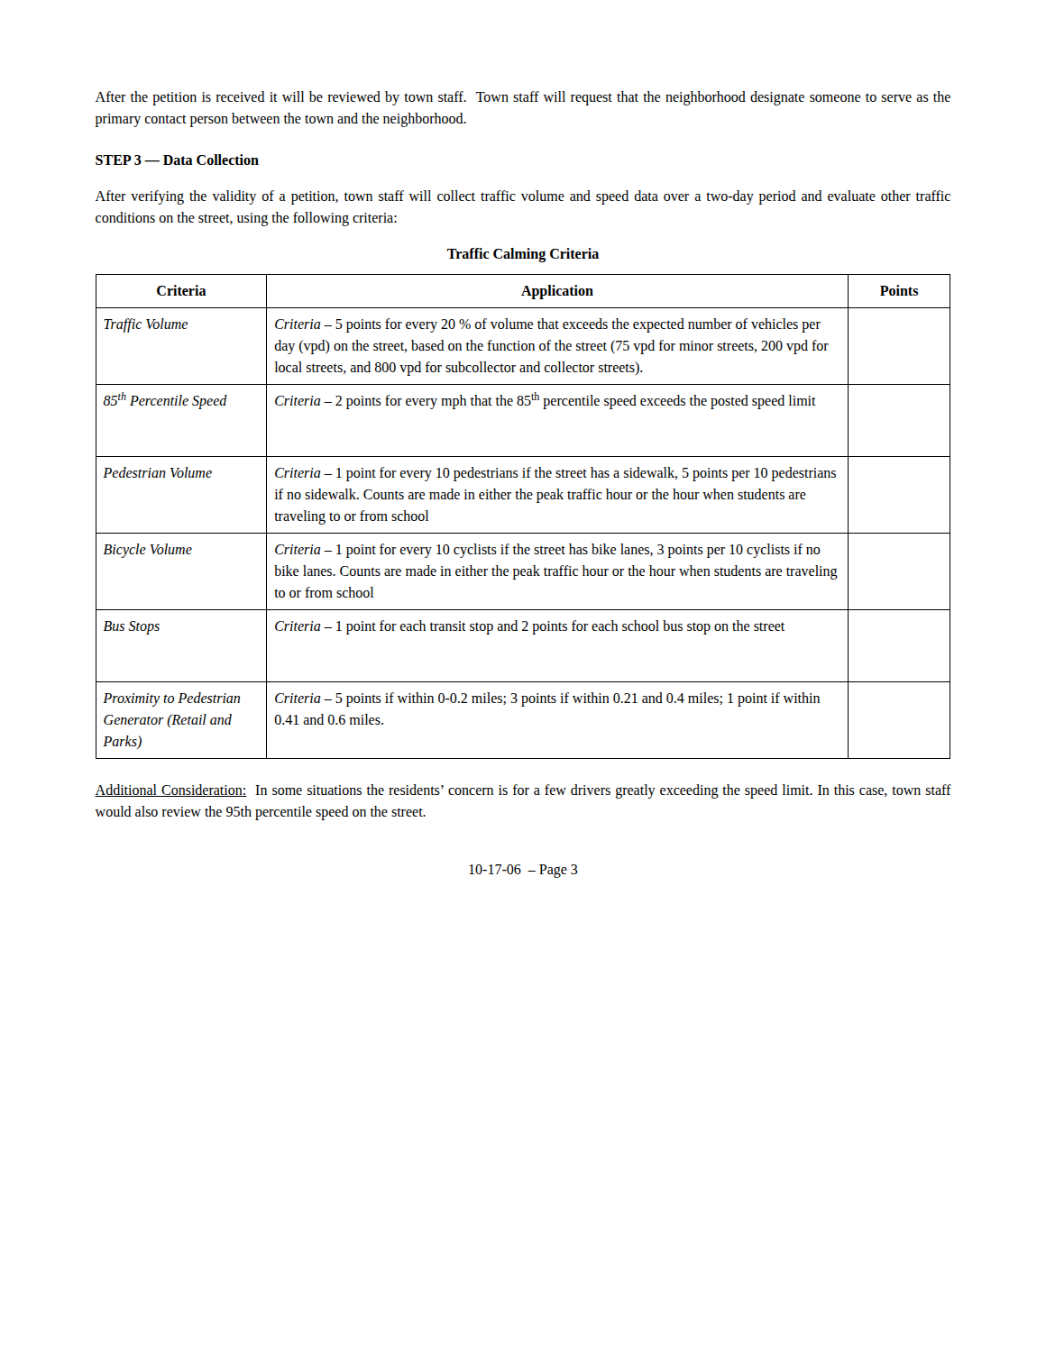After the petition is received it will be reviewed by town staff. Town staff will request that the neighborhood designate someone to serve as the primary contact person between the town and the neighborhood.
STEP 3 — Data Collection
After verifying the validity of a petition, town staff will collect traffic volume and speed data over a two-day period and evaluate other traffic conditions on the street, using the following criteria:
Traffic Calming Criteria
| Criteria | Application | Points |
| --- | --- | --- |
| Traffic Volume | Criteria – 5 points for every 20 % of volume that exceeds the expected number of vehicles per day (vpd) on the street, based on the function of the street (75 vpd for minor streets, 200 vpd for local streets, and 800 vpd for subcollector and collector streets). | |
| 85 th Percentile Speed | Criteria – 2 points for every mph that the 85 th percentile speed exceeds the posted speed limit | |
| Pedestrian Volume | Criteria – 1 point for every 10 pedestrians if the street has a sidewalk, 5 points per 10 pedestrians if no sidewalk. Counts are made in either the peak traffic hour or the hour when students are traveling to or from school | |
| Bicycle Volume | Criteria – 1 point for every 10 cyclists if the street has bike lanes, 3 points per 10 cyclists if no bike lanes. Counts are made in either the peak traffic hour or the hour when students are traveling to or from school | |
| Bus Stops | Criteria – 1 point for each transit stop and 2 points for each school bus stop on the street | |
| Proximity to Pedestrian Generator (Retail and Parks) | Criteria – 5 points if within 0-0.2 miles; 3 points if within 0.21 and 0.4 miles; 1 point if within 0.41 and 0.6 miles. | |
Additional Consideration: In some situations the residents’ concern is for a few drivers greatly exceeding the speed limit. In this case, town staff would also review the 95th percentile speed on the street.
10-17-06 – Page 3